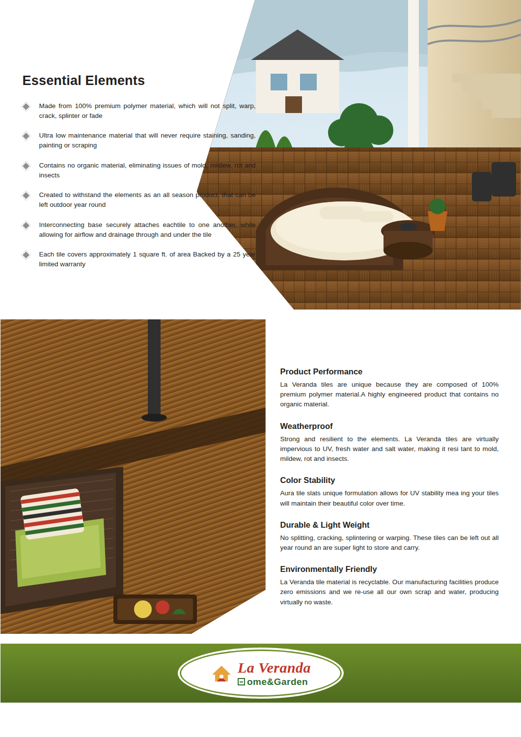Essential Elements
Made from 100% premium polymer material, which will not split, warp, crack, splinter or fade
Ultra low maintenance material that will never require staining, sanding, painting or scraping
Contains no organic material, eliminating issues of mold, mildew, rot and insects
Created to withstand the elements as an all season product, that can be left outdoor year round
Interconnecting base securely attaches eachtile to one another, while allowing for airflow and drainage through and under the tile
Each tile covers approximately 1 square ft. of area Backed by a 25 year limited warranty
Product Performance
La Veranda tiles are unique because they are composed of 100% premium polymer material.A highly engineered product that contains no organic material.
Weatherproof
Strong and resilient to the elements. La Veranda tiles are virtually impervious to UV, fresh water and salt water, making it resi tant to mold, mildew, rot and insects.
Color Stability
Aura tile slats unique formulation allows for UV stability mea ing your tiles will maintain their beautiful color over time.
Durable & Light Weight
No splitting, cracking, splintering or warping. These tiles can be left out all year round an are super light to store and carry.
Environmentally Friendly
La Veranda tile material is recyclable. Our manufacturing facilities produce zero emissions and we re-use all our own scrap and water, producing virtually no waste.
La Veranda
ome&Garden